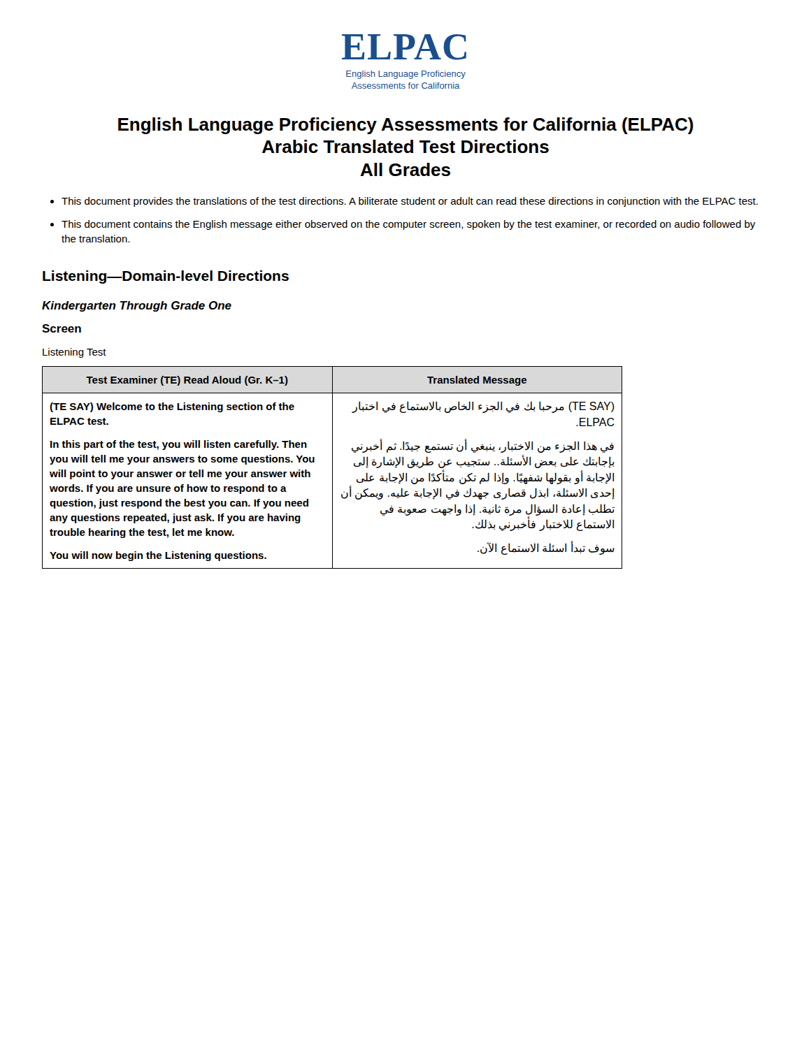ELPAC
English Language Proficiency
Assessments for California
English Language Proficiency Assessments for California (ELPAC)
Arabic Translated Test Directions
All Grades
This document provides the translations of the test directions. A biliterate student or adult can read these directions in conjunction with the ELPAC test.
This document contains the English message either observed on the computer screen, spoken by the test examiner, or recorded on audio followed by the translation.
Listening—Domain-level Directions
Kindergarten Through Grade One
Screen
Listening Test
| Test Examiner (TE) Read Aloud (Gr. K–1) | Translated Message |
| --- | --- |
| (TE SAY) Welcome to the Listening section of the ELPAC test. In this part of the test, you will listen carefully. Then you will tell me your answers to some questions. You will point to your answer or tell me your answer with words. If you are unsure of how to respond to a question, just respond the best you can. If you need any questions repeated, just ask. If you are having trouble hearing the test, let me know. You will now begin the Listening questions. | (TE SAY) مرحبا بك في الجزء الخاص بالاستماع في اختبار ELPAC . في هذا الجزء من الاختبار، ينبغي أن تستمع جيدًا. ثم أخبرني بإجابتك على بعض الأسئلة.. ستجيب عن طريق الإشارة إلى الإجابة أو بقولها شفهيًا. وإذا لم تكن متأكدًا من الإجابة على إحدى الاسئلة، ابذل قصارى جهدك في الإجابة عليه. ويمكن أن تطلب إعادة السؤال مرة ثانية. إذا واجهت صعوبة في الاستماع للاختبار فأخبرني بذلك. سوف تبدأ اسئلة الاستماع الآن. |